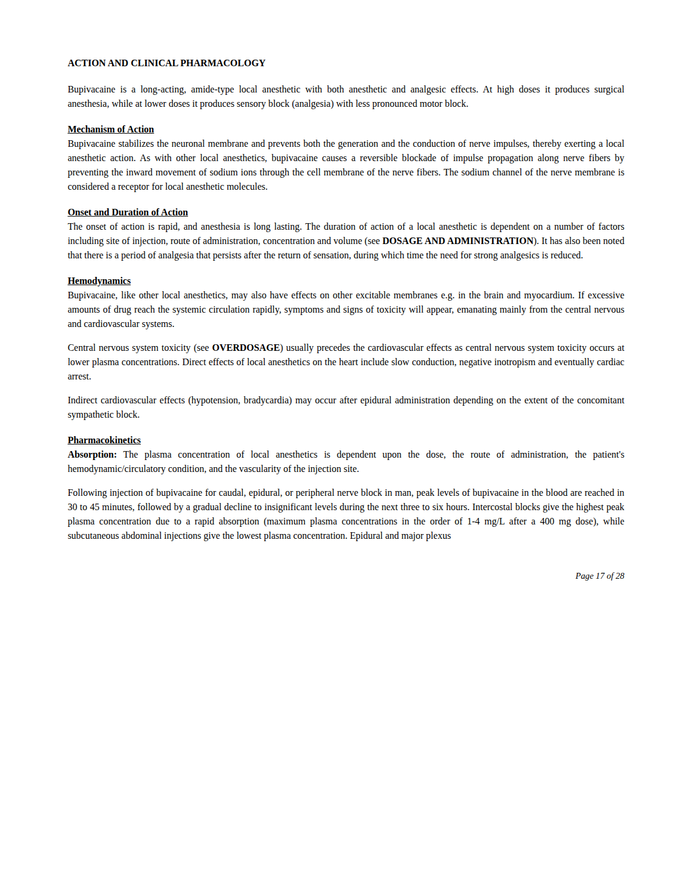ACTION AND CLINICAL PHARMACOLOGY
Bupivacaine is a long-acting, amide-type local anesthetic with both anesthetic and analgesic effects. At high doses it produces surgical anesthesia, while at lower doses it produces sensory block (analgesia) with less pronounced motor block.
Mechanism of Action
Bupivacaine stabilizes the neuronal membrane and prevents both the generation and the conduction of nerve impulses, thereby exerting a local anesthetic action. As with other local anesthetics, bupivacaine causes a reversible blockade of impulse propagation along nerve fibers by preventing the inward movement of sodium ions through the cell membrane of the nerve fibers. The sodium channel of the nerve membrane is considered a receptor for local anesthetic molecules.
Onset and Duration of Action
The onset of action is rapid, and anesthesia is long lasting. The duration of action of a local anesthetic is dependent on a number of factors including site of injection, route of administration, concentration and volume (see DOSAGE AND ADMINISTRATION). It has also been noted that there is a period of analgesia that persists after the return of sensation, during which time the need for strong analgesics is reduced.
Hemodynamics
Bupivacaine, like other local anesthetics, may also have effects on other excitable membranes e.g. in the brain and myocardium. If excessive amounts of drug reach the systemic circulation rapidly, symptoms and signs of toxicity will appear, emanating mainly from the central nervous and cardiovascular systems.
Central nervous system toxicity (see OVERDOSAGE) usually precedes the cardiovascular effects as central nervous system toxicity occurs at lower plasma concentrations. Direct effects of local anesthetics on the heart include slow conduction, negative inotropism and eventually cardiac arrest.
Indirect cardiovascular effects (hypotension, bradycardia) may occur after epidural administration depending on the extent of the concomitant sympathetic block.
Pharmacokinetics
Absorption: The plasma concentration of local anesthetics is dependent upon the dose, the route of administration, the patient's hemodynamic/circulatory condition, and the vascularity of the injection site.
Following injection of bupivacaine for caudal, epidural, or peripheral nerve block in man, peak levels of bupivacaine in the blood are reached in 30 to 45 minutes, followed by a gradual decline to insignificant levels during the next three to six hours. Intercostal blocks give the highest peak plasma concentration due to a rapid absorption (maximum plasma concentrations in the order of 1-4 mg/L after a 400 mg dose), while subcutaneous abdominal injections give the lowest plasma concentration. Epidural and major plexus
Page 17 of 28